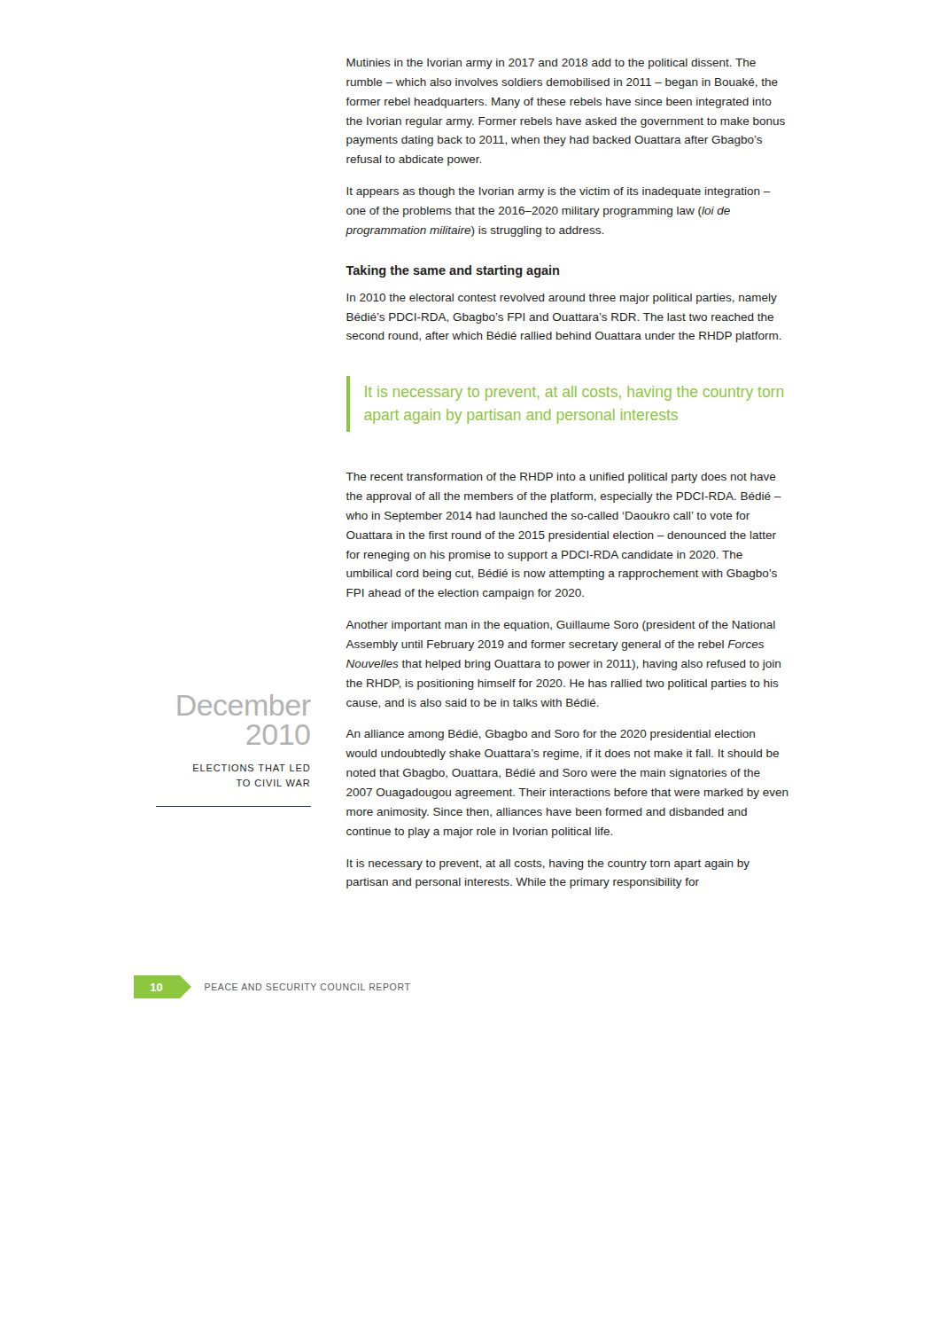December2010
Elections that led
to civil war
Mutinies in the Ivorian army in 2017 and 2018 add to the political dissent. The rumble – which also involves soldiers demobilised in 2011 – began in Bouaké, the former rebel headquarters. Many of these rebels have since been integrated into the Ivorian regular army. Former rebels have asked the government to make bonus payments dating back to 2011, when they had backed Ouattara after Gbagbo’s refusal to abdicate power.
It appears as though the Ivorian army is the victim of its inadequate integration – one of the problems that the 2016–2020 military programming law (loi de programmation militaire) is struggling to address.
Taking the same and starting again
In 2010 the electoral contest revolved around three major political parties, namely Bédié’s PDCI-RDA, Gbagbo’s FPI and Ouattara’s RDR. The last two reached the second round, after which Bédié rallied behind Ouattara under the RHDP platform.
It is necessary to prevent, at all costs, having the country torn apart again by partisan and personal interests
The recent transformation of the RHDP into a unified political party does not have the approval of all the members of the platform, especially the PDCI-RDA. Bédié – who in September 2014 had launched the so-called ‘Daoukro call’ to vote for Ouattara in the first round of the 2015 presidential election – denounced the latter for reneging on his promise to support a PDCI-RDA candidate in 2020. The umbilical cord being cut, Bédié is now attempting a rapprochement with Gbagbo’s FPI ahead of the election campaign for 2020.
Another important man in the equation, Guillaume Soro (president of the National Assembly until February 2019 and former secretary general of the rebel Forces Nouvelles that helped bring Ouattara to power in 2011), having also refused to join the RHDP, is positioning himself for 2020. He has rallied two political parties to his cause, and is also said to be in talks with Bédié.
An alliance among Bédié, Gbagbo and Soro for the 2020 presidential election would undoubtedly shake Ouattara’s regime, if it does not make it fall. It should be noted that Gbagbo, Ouattara, Bédié and Soro were the main signatories of the 2007 Ouagadougou agreement. Their interactions before that were marked by even more animosity. Since then, alliances have been formed and disbanded and continue to play a major role in Ivorian political life.
It is necessary to prevent, at all costs, having the country torn apart again by partisan and personal interests. While the primary responsibility for
10
Peace and Security Council Report